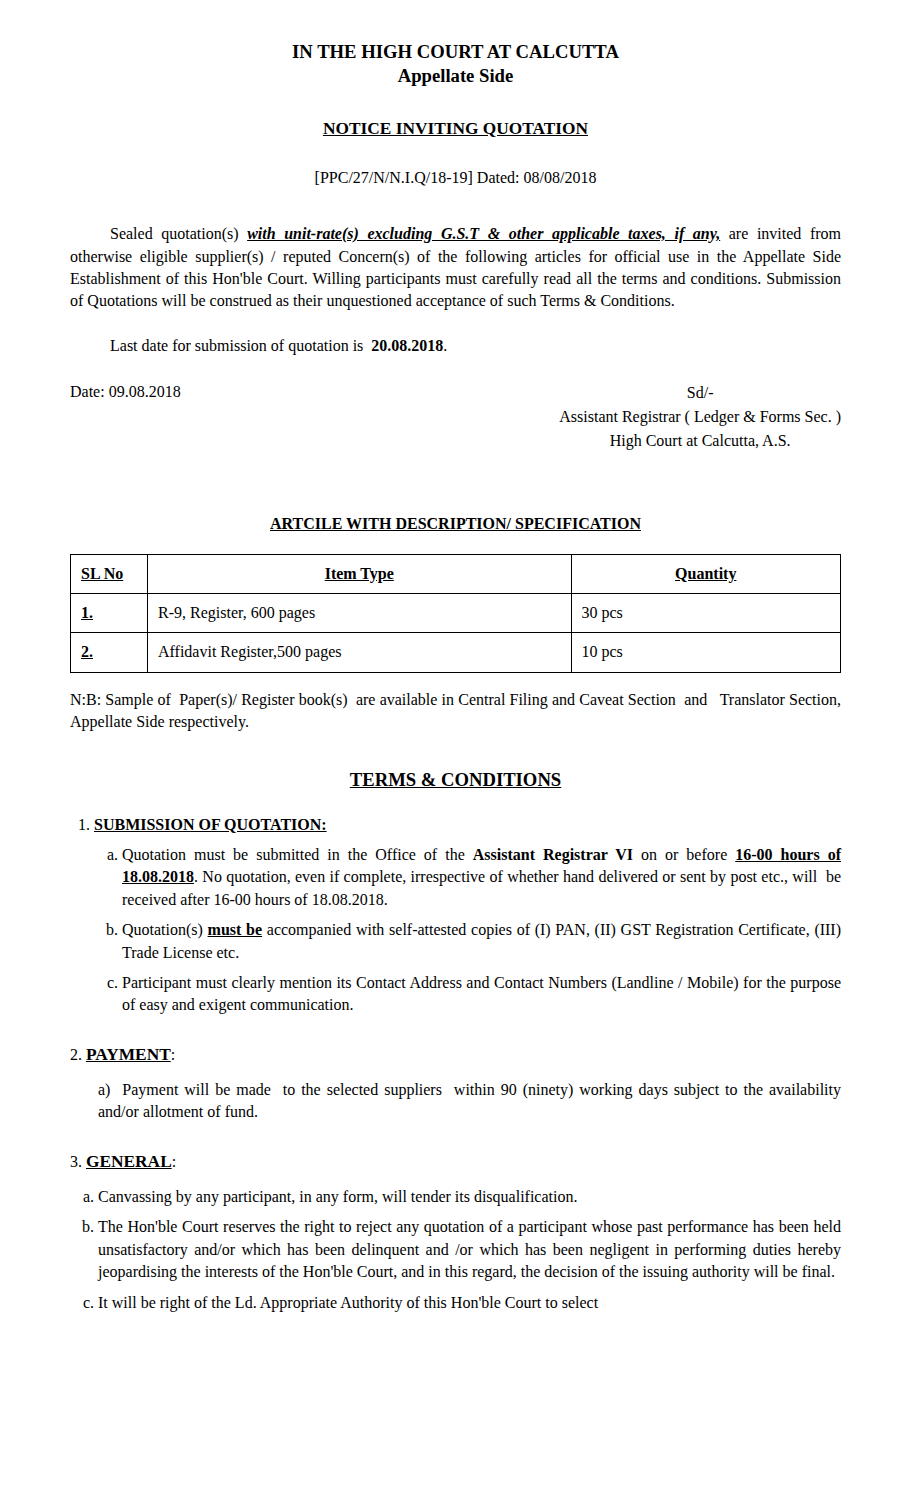IN THE HIGH COURT AT CALCUTTA
Appellate Side
NOTICE INVITING QUOTATION
[PPC/27/N/N.I.Q/18-19] Dated: 08/08/2018
Sealed quotation(s) with unit-rate(s) excluding G.S.T & other applicable taxes, if any, are invited from otherwise eligible supplier(s) / reputed Concern(s) of the following articles for official use in the Appellate Side Establishment of this Hon'ble Court. Willing participants must carefully read all the terms and conditions. Submission of Quotations will be construed as their unquestioned acceptance of such Terms & Conditions.
Last date for submission of quotation is 20.08.2018.
Date: 09.08.2018
Sd/-
Assistant Registrar ( Ledger & Forms Sec. )
High Court at Calcutta, A.S.
ARTCILE WITH DESCRIPTION/ SPECIFICATION
| SL No | Item Type | Quantity |
| --- | --- | --- |
| 1. | R-9, Register, 600 pages | 30 pcs |
| 2. | Affidavit Register,500 pages | 10 pcs |
N:B: Sample of Paper(s)/ Register book(s) are available in Central Filing and Caveat Section and Translator Section, Appellate Side respectively.
TERMS & CONDITIONS
SUBMISSION OF QUOTATION:
Quotation must be submitted in the Office of the Assistant Registrar VI on or before 16-00 hours of 18.08.2018. No quotation, even if complete, irrespective of whether hand delivered or sent by post etc., will be received after 16-00 hours of 18.08.2018.
Quotation(s) must be accompanied with self-attested copies of (I) PAN, (II) GST Registration Certificate, (III) Trade License etc.
Participant must clearly mention its Contact Address and Contact Numbers (Landline / Mobile) for the purpose of easy and exigent communication.
2. PAYMENT:
a) Payment will be made to the selected suppliers within 90 (ninety) working days subject to the availability and/or allotment of fund.
3. GENERAL:
Canvassing by any participant, in any form, will tender its disqualification.
The Hon'ble Court reserves the right to reject any quotation of a participant whose past performance has been held unsatisfactory and/or which has been delinquent and /or which has been negligent in performing duties hereby jeopardising the interests of the Hon'ble Court, and in this regard, the decision of the issuing authority will be final.
It will be right of the Ld. Appropriate Authority of this Hon'ble Court to select